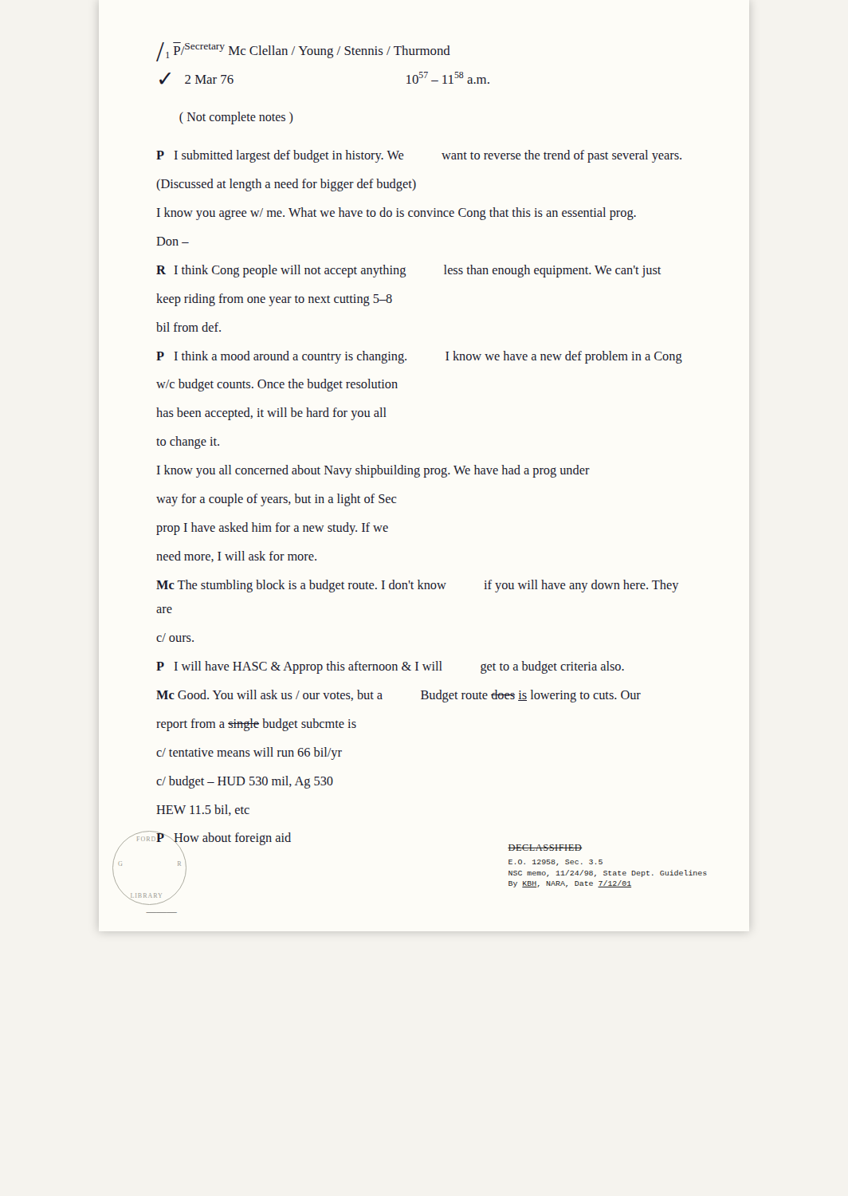/1 P/Secretary Mc Clellan / Young / Stennis / Thurmond
✓ 2 Mar 76 1057 – 1158 a.m.
( Not complete notes )
P I submitted largest def budget in history. We want to reverse the trend of past several years.
(Discussed at length a need for bigger def budget)
I know you agree w/ me. What we have to do is convince Cong that this is an essential prog.
Don –
R I think Cong people will not accept anything less than enough equipment. We can't just
keep riding from one year to next cutting 5–8
bil from def.
P I think a mood around a country is changing. I know we have a new def problem in a Cong
w/c budget counts. Once the budget resolution
has been accepted, it will be hard for you all
to change it.
I know you all concerned about Navy shipbuilding prog. We have had a prog under
way for a couple of years, but in a light of Sec
prop I have asked him for a new study. If we
need more, I will ask for more.
Mc The stumbling block is a budget route. I don't know if you will have any down here. They are
c/ ours.
P I will have HASC & Approp this afternoon & I will get to a budget criteria also.
Mc Good. You will ask us / our votes, but a Budget route does is lowering to cuts. Our
report from a single budget subcmte is
c/ tentative means will run 66 bil/yr
c/ budget – HUD 530 mil, Ag 530
HEW 11.5 bil, etc
P How about foreign aid
DECLASSIFIED E.O. 12958, Sec. 3.5
NSC memo, 11/24/98, State Dept. Guidelines
By KBH, NARA, Date 7/12/01
FORD LIBRARY G R
———